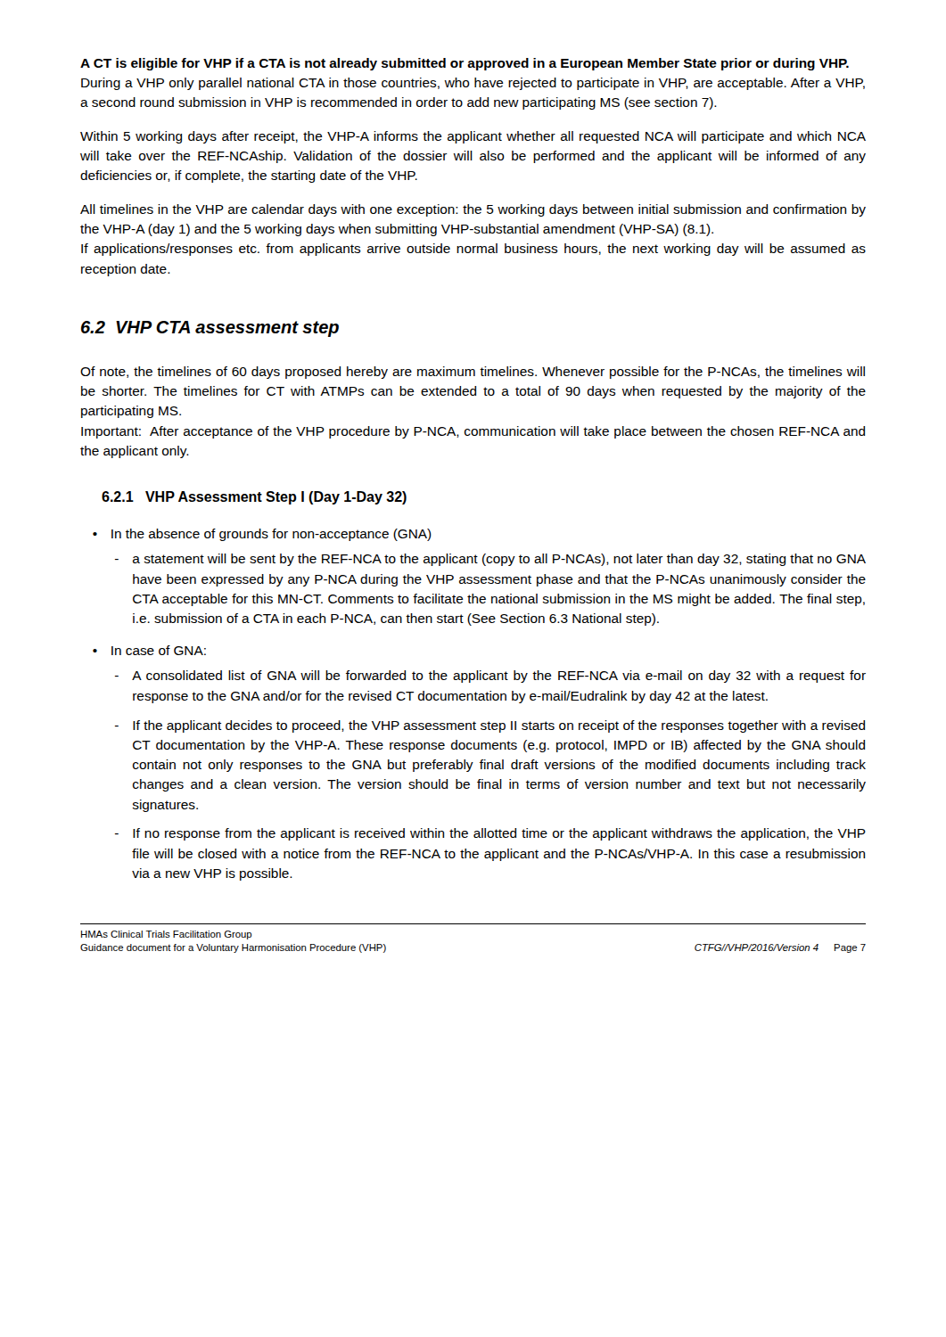A CT is eligible for VHP if a CTA is not already submitted or approved in a European Member State prior or during VHP.
During a VHP only parallel national CTA in those countries, who have rejected to participate in VHP, are acceptable. After a VHP, a second round submission in VHP is recommended in order to add new participating MS (see section 7).
Within 5 working days after receipt, the VHP-A informs the applicant whether all requested NCA will participate and which NCA will take over the REF-NCAship. Validation of the dossier will also be performed and the applicant will be informed of any deficiencies or, if complete, the starting date of the VHP.
All timelines in the VHP are calendar days with one exception: the 5 working days between initial submission and confirmation by the VHP-A (day 1) and the 5 working days when submitting VHP-substantial amendment (VHP-SA) (8.1).
If applications/responses etc. from applicants arrive outside normal business hours, the next working day will be assumed as reception date.
6.2 VHP CTA assessment step
Of note, the timelines of 60 days proposed hereby are maximum timelines. Whenever possible for the P-NCAs, the timelines will be shorter. The timelines for CT with ATMPs can be extended to a total of 90 days when requested by the majority of the participating MS.
Important: After acceptance of the VHP procedure by P-NCA, communication will take place between the chosen REF-NCA and the applicant only.
6.2.1 VHP Assessment Step I (Day 1-Day 32)
In the absence of grounds for non-acceptance (GNA)
a statement will be sent by the REF-NCA to the applicant (copy to all P-NCAs), not later than day 32, stating that no GNA have been expressed by any P-NCA during the VHP assessment phase and that the P-NCAs unanimously consider the CTA acceptable for this MN-CT. Comments to facilitate the national submission in the MS might be added. The final step, i.e. submission of a CTA in each P-NCA, can then start (See Section 6.3 National step).
In case of GNA:
A consolidated list of GNA will be forwarded to the applicant by the REF-NCA via e-mail on day 32 with a request for response to the GNA and/or for the revised CT documentation by e-mail/Eudralink by day 42 at the latest.
If the applicant decides to proceed, the VHP assessment step II starts on receipt of the responses together with a revised CT documentation by the VHP-A. These response documents (e.g. protocol, IMPD or IB) affected by the GNA should contain not only responses to the GNA but preferably final draft versions of the modified documents including track changes and a clean version. The version should be final in terms of version number and text but not necessarily signatures.
If no response from the applicant is received within the allotted time or the applicant withdraws the application, the VHP file will be closed with a notice from the REF-NCA to the applicant and the P-NCAs/VHP-A. In this case a resubmission via a new VHP is possible.
HMAs Clinical Trials Facilitation Group
Guidance document for a Voluntary Harmonisation Procedure (VHP)
CTFG//VHP/2016/Version 4
Page 7